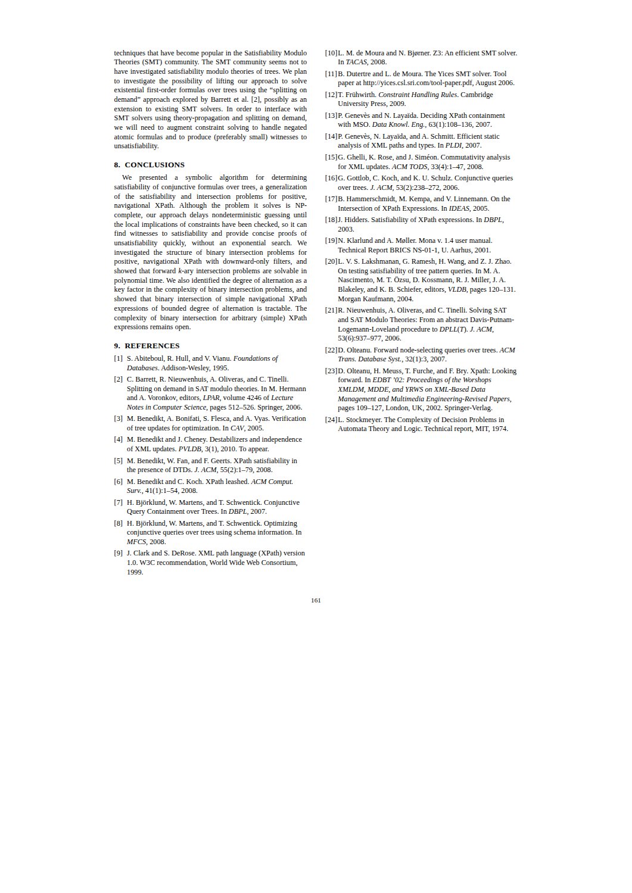techniques that have become popular in the Satisfiability Modulo Theories (SMT) community. The SMT community seems not to have investigated satisfiability modulo theories of trees. We plan to investigate the possibility of lifting our approach to solve existential first-order formulas over trees using the “splitting on demand” approach explored by Barrett et al. [2], possibly as an extension to existing SMT solvers. In order to interface with SMT solvers using theory-propagation and splitting on demand, we will need to augment constraint solving to handle negated atomic formulas and to produce (preferably small) witnesses to unsatisfiability.
8. CONCLUSIONS
We presented a symbolic algorithm for determining satisfiability of conjunctive formulas over trees, a generalization of the satisfiability and intersection problems for positive, navigational XPath. Although the problem it solves is NP-complete, our approach delays nondeterministic guessing until the local implications of constraints have been checked, so it can find witnesses to satisfiability and provide concise proofs of unsatisfiability quickly, without an exponential search. We investigated the structure of binary intersection problems for positive, navigational XPath with downward-only filters, and showed that forward k-ary intersection problems are solvable in polynomial time. We also identified the degree of alternation as a key factor in the complexity of binary intersection problems, and showed that binary intersection of simple navigational XPath expressions of bounded degree of alternation is tractable. The complexity of binary intersection for arbitrary (simple) XPath expressions remains open.
9. REFERENCES
[1] S. Abiteboul, R. Hull, and V. Vianu. Foundations of Databases. Addison-Wesley, 1995.
[2] C. Barrett, R. Nieuwenhuis, A. Oliveras, and C. Tinelli. Splitting on demand in SAT modulo theories. In M. Hermann and A. Voronkov, editors, LPAR, volume 4246 of Lecture Notes in Computer Science, pages 512–526. Springer, 2006.
[3] M. Benedikt, A. Bonifati, S. Flesca, and A. Vyas. Verification of tree updates for optimization. In CAV, 2005.
[4] M. Benedikt and J. Cheney. Destabilizers and independence of XML updates. PVLDB, 3(1), 2010. To appear.
[5] M. Benedikt, W. Fan, and F. Geerts. XPath satisfiability in the presence of DTDs. J. ACM, 55(2):1–79, 2008.
[6] M. Benedikt and C. Koch. XPath leashed. ACM Comput. Surv., 41(1):1–54, 2008.
[7] H. Björklund, W. Martens, and T. Schwentick. Conjunctive Query Containment over Trees. In DBPL, 2007.
[8] H. Björklund, W. Martens, and T. Schwentick. Optimizing conjunctive queries over trees using schema information. In MFCS, 2008.
[9] J. Clark and S. DeRose. XML path language (XPath) version 1.0. W3C recommendation, World Wide Web Consortium, 1999.
[10] L. M. de Moura and N. Bjørner. Z3: An efficient SMT solver. In TACAS, 2008.
[11] B. Dutertre and L. de Moura. The Yices SMT solver. Tool paper at http://yices.csl.sri.com/tool-paper.pdf, August 2006.
[12] T. Frühwirth. Constraint Handling Rules. Cambridge University Press, 2009.
[13] P. Genevès and N. Layaïda. Deciding XPath containment with MSO. Data Knowl. Eng., 63(1):108–136, 2007.
[14] P. Genevès, N. Layaïda, and A. Schmitt. Efficient static analysis of XML paths and types. In PLDI, 2007.
[15] G. Ghelli, K. Rose, and J. Siméon. Commutativity analysis for XML updates. ACM TODS, 33(4):1–47, 2008.
[16] G. Gottlob, C. Koch, and K. U. Schulz. Conjunctive queries over trees. J. ACM, 53(2):238–272, 2006.
[17] B. Hammerschmidt, M. Kempa, and V. Linnemann. On the Intersection of XPath Expressions. In IDEAS, 2005.
[18] J. Hidders. Satisfiability of XPath expressions. In DBPL, 2003.
[19] N. Klarlund and A. Møller. Mona v. 1.4 user manual. Technical Report BRICS NS-01-1, U. Aarhus, 2001.
[20] L. V. S. Lakshmanan, G. Ramesh, H. Wang, and Z. J. Zhao. On testing satisfiability of tree pattern queries. In M. A. Nascimento, M. T. Özsu, D. Kossmann, R. J. Miller, J. A. Blakeley, and K. B. Schiefer, editors, VLDB, pages 120–131. Morgan Kaufmann, 2004.
[21] R. Nieuwenhuis, A. Oliveras, and C. Tinelli. Solving SAT and SAT Modulo Theories: From an abstract Davis-Putnam-Logemann-Loveland procedure to DPLL(T). J. ACM, 53(6):937–977, 2006.
[22] D. Olteanu. Forward node-selecting queries over trees. ACM Trans. Database Syst., 32(1):3, 2007.
[23] D. Olteanu, H. Meuss, T. Furche, and F. Bry. Xpath: Looking forward. In EDBT ’02: Proceedings of the Worshops XMLDM, MDDE, and YRWS on XML-Based Data Management and Multimedia Engineering-Revised Papers, pages 109–127, London, UK, 2002. Springer-Verlag.
[24] L. Stockmeyer. The Complexity of Decision Problems in Automata Theory and Logic. Technical report, MIT, 1974.
161